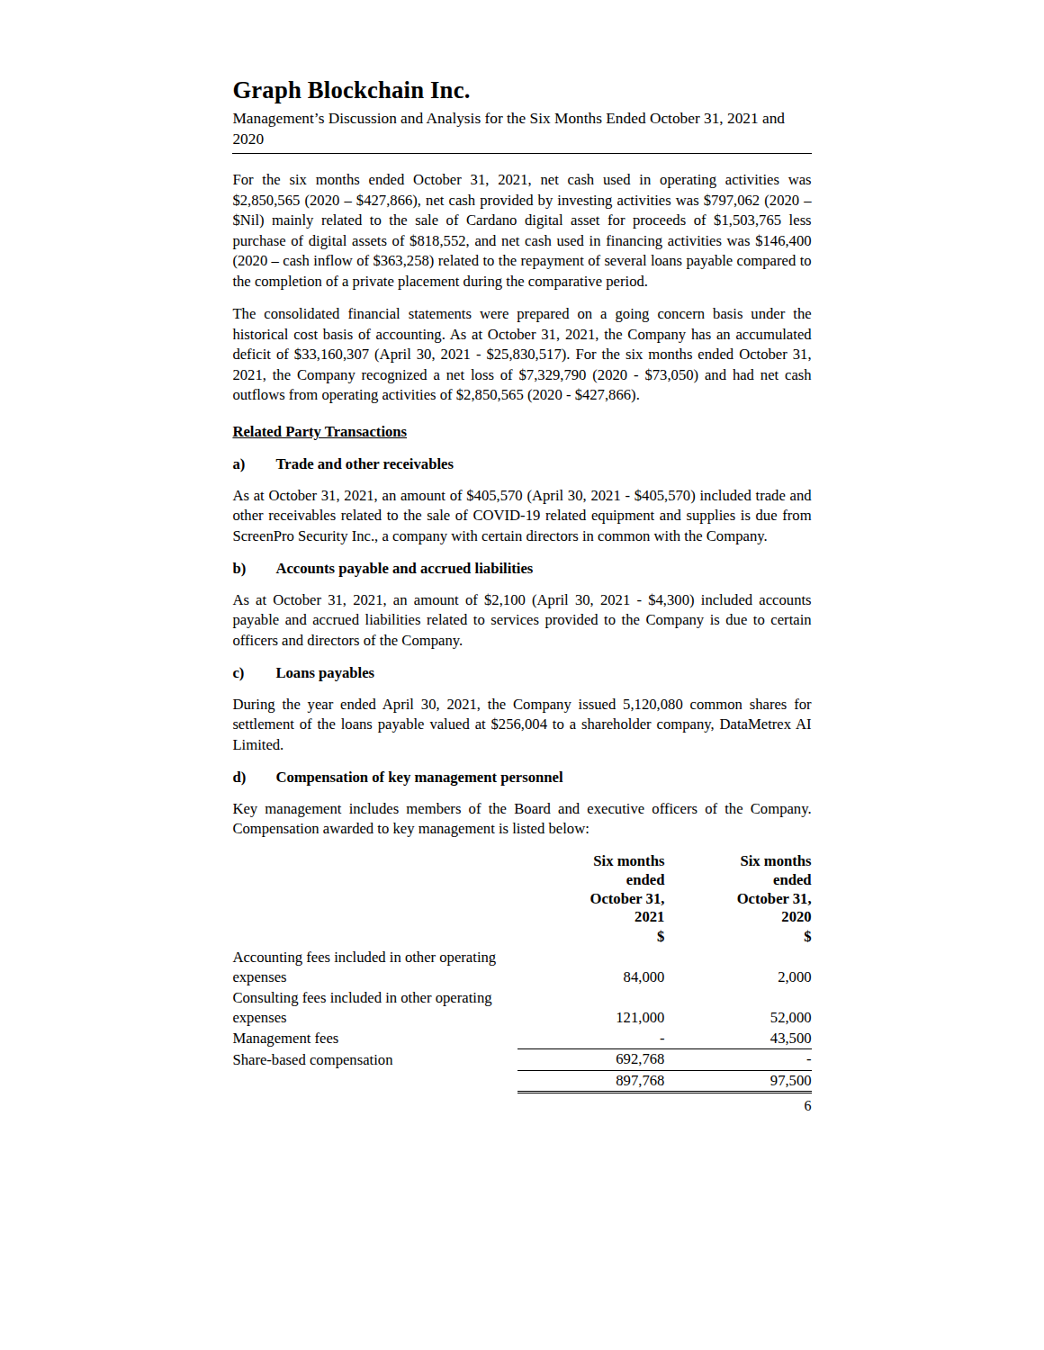Graph Blockchain Inc.
Management’s Discussion and Analysis for the Six Months Ended October 31, 2021 and 2020
For the six months ended October 31, 2021, net cash used in operating activities was $2,850,565 (2020 – $427,866), net cash provided by investing activities was $797,062 (2020 – $Nil) mainly related to the sale of Cardano digital asset for proceeds of $1,503,765 less purchase of digital assets of $818,552, and net cash used in financing activities was $146,400 (2020 – cash inflow of $363,258) related to the repayment of several loans payable compared to the completion of a private placement during the comparative period.
The consolidated financial statements were prepared on a going concern basis under the historical cost basis of accounting. As at October 31, 2021, the Company has an accumulated deficit of $33,160,307 (April 30, 2021 - $25,830,517). For the six months ended October 31, 2021, the Company recognized a net loss of $7,329,790 (2020 - $73,050) and had net cash outflows from operating activities of $2,850,565 (2020 - $427,866).
Related Party Transactions
a) Trade and other receivables
As at October 31, 2021, an amount of $405,570 (April 30, 2021 - $405,570) included trade and other receivables related to the sale of COVID-19 related equipment and supplies is due from ScreenPro Security Inc., a company with certain directors in common with the Company.
b) Accounts payable and accrued liabilities
As at October 31, 2021, an amount of $2,100 (April 30, 2021 - $4,300) included accounts payable and accrued liabilities related to services provided to the Company is due to certain officers and directors of the Company.
c) Loans payables
During the year ended April 30, 2021, the Company issued 5,120,080 common shares for settlement of the loans payable valued at $256,004 to a shareholder company, DataMetrex AI Limited.
d) Compensation of key management personnel
Key management includes members of the Board and executive officers of the Company. Compensation awarded to key management is listed below:
| | Six months ended October 31, 2021 | Six months ended October 31, 2020 |
| --- | --- | --- |
| | $ | $ |
| Accounting fees included in other operating expenses | 84,000 | 2,000 |
| Consulting fees included in other operating expenses | 121,000 | 52,000 |
| Management fees | - | 43,500 |
| Share-based compensation | 692,768 | - |
| | 897,768 | 97,500 |
6